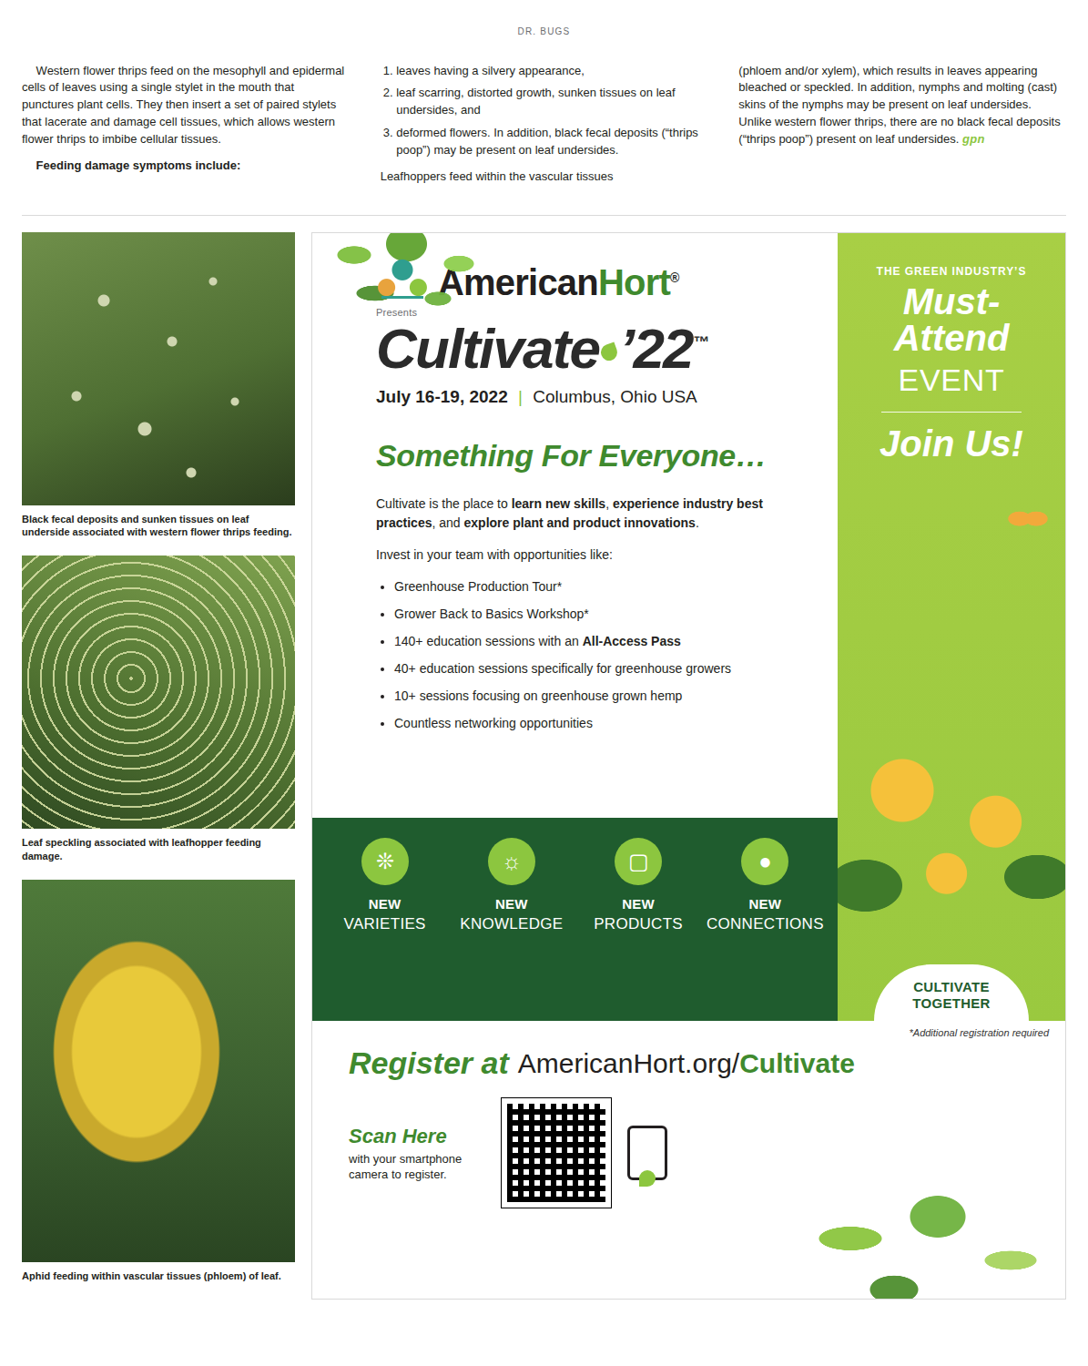Dr. Bugs
Western flower thrips feed on the mesophyll and epidermal cells of leaves using a single stylet in the mouth that punctures plant cells. They then insert a set of paired stylets that lacerate and damage cell tissues, which allows western flower thrips to imbibe cellular tissues.
Feeding damage symptoms include:
leaves having a silvery appearance,
leaf scarring, distorted growth, sunken tissues on leaf undersides, and
deformed flowers. In addition, black fecal deposits (“thrips poop”) may be present on leaf undersides.
Leafhoppers feed within the vascular tissues
(phloem and/or xylem), which results in leaves appearing bleached or speckled. In addition, nymphs and molting (cast) skins of the nymphs may be present on leaf undersides. Unlike western flower thrips, there are no black fecal deposits (“thrips poop”) present on leaf undersides. gpn
Black fecal deposits and sunken tissues on leaf underside associated with western flower thrips feeding.
Leaf speckling associated with leafhopper feeding damage.
Aphid feeding within vascular tissues (phloem) of leaf.
AmericanHort®
Presents
Cultivate ’22™
July 16-19, 2022 | Columbus, Ohio USA
Something For Everyone…
Cultivate is the place to learn new skills, experience industry best practices, and explore plant and product innovations.
Invest in your team with opportunities like:
Greenhouse Production Tour*
Grower Back to Basics Workshop*
140+ education sessions with an All-Access Pass
40+ education sessions specifically for greenhouse growers
10+ sessions focusing on greenhouse grown hemp
Countless networking opportunities
The Green Industry’s
Must-Attend
EVENT
Join Us!
CULTIVATE
TOGETHER
❊
NEWVARIETIES
☼
NEWKNOWLEDGE
▢
NEWPRODUCTS
●
NEWCONNECTIONS
*Additional registration required
Register at AmericanHort.org/Cultivate
Scan Here with your smartphone camera to register.